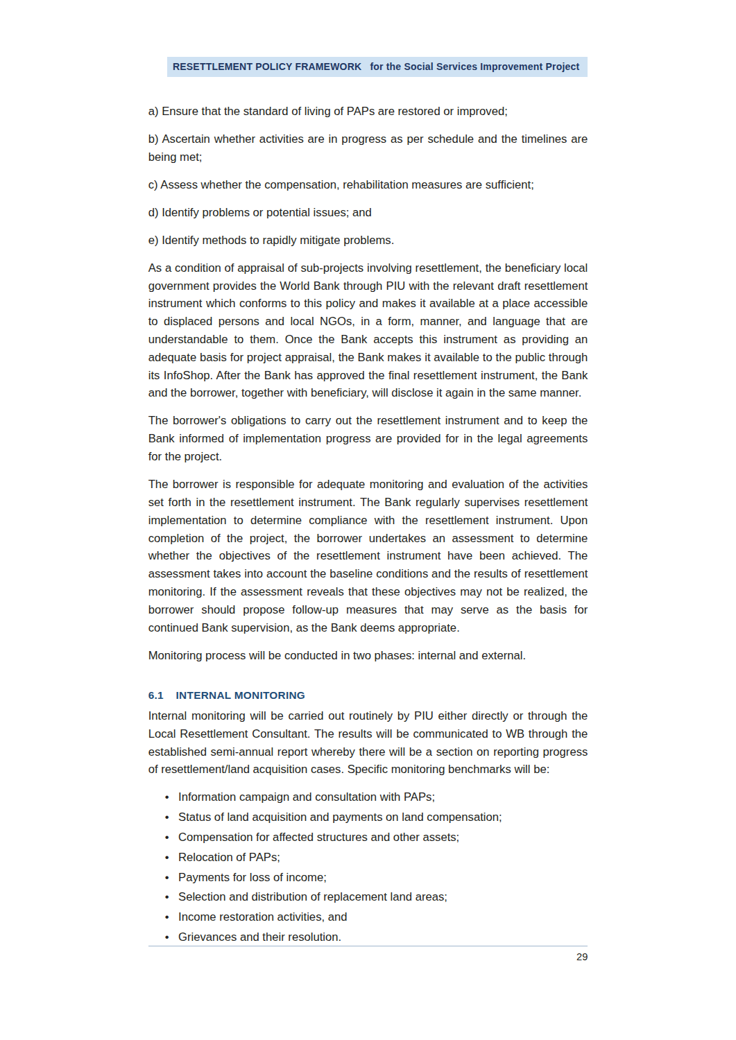RESETTLEMENT POLICY FRAMEWORK for the Social Services Improvement Project
a) Ensure that the standard of living of PAPs are restored or improved;
b) Ascertain whether activities are in progress as per schedule and the timelines are being met;
c) Assess whether the compensation, rehabilitation measures are sufficient;
d) Identify problems or potential issues; and
e) Identify methods to rapidly mitigate problems.
As a condition of appraisal of sub-projects involving resettlement, the beneficiary local government provides the World Bank through PIU with the relevant draft resettlement instrument which conforms to this policy and makes it available at a place accessible to displaced persons and local NGOs, in a form, manner, and language that are understandable to them. Once the Bank accepts this instrument as providing an adequate basis for project appraisal, the Bank makes it available to the public through its InfoShop. After the Bank has approved the final resettlement instrument, the Bank and the borrower, together with beneficiary, will disclose it again in the same manner.
The borrower's obligations to carry out the resettlement instrument and to keep the Bank informed of implementation progress are provided for in the legal agreements for the project.
The borrower is responsible for adequate monitoring and evaluation of the activities set forth in the resettlement instrument. The Bank regularly supervises resettlement implementation to determine compliance with the resettlement instrument. Upon completion of the project, the borrower undertakes an assessment to determine whether the objectives of the resettlement instrument have been achieved. The assessment takes into account the baseline conditions and the results of resettlement monitoring. If the assessment reveals that these objectives may not be realized, the borrower should propose follow-up measures that may serve as the basis for continued Bank supervision, as the Bank deems appropriate.
Monitoring process will be conducted in two phases: internal and external.
6.1 INTERNAL MONITORING
Internal monitoring will be carried out routinely by PIU either directly or through the Local Resettlement Consultant. The results will be communicated to WB through the established semi-annual report whereby there will be a section on reporting progress of resettlement/land acquisition cases. Specific monitoring benchmarks will be:
Information campaign and consultation with PAPs;
Status of land acquisition and payments on land compensation;
Compensation for affected structures and other assets;
Relocation of PAPs;
Payments for loss of income;
Selection and distribution of replacement land areas;
Income restoration activities, and
Grievances and their resolution.
29